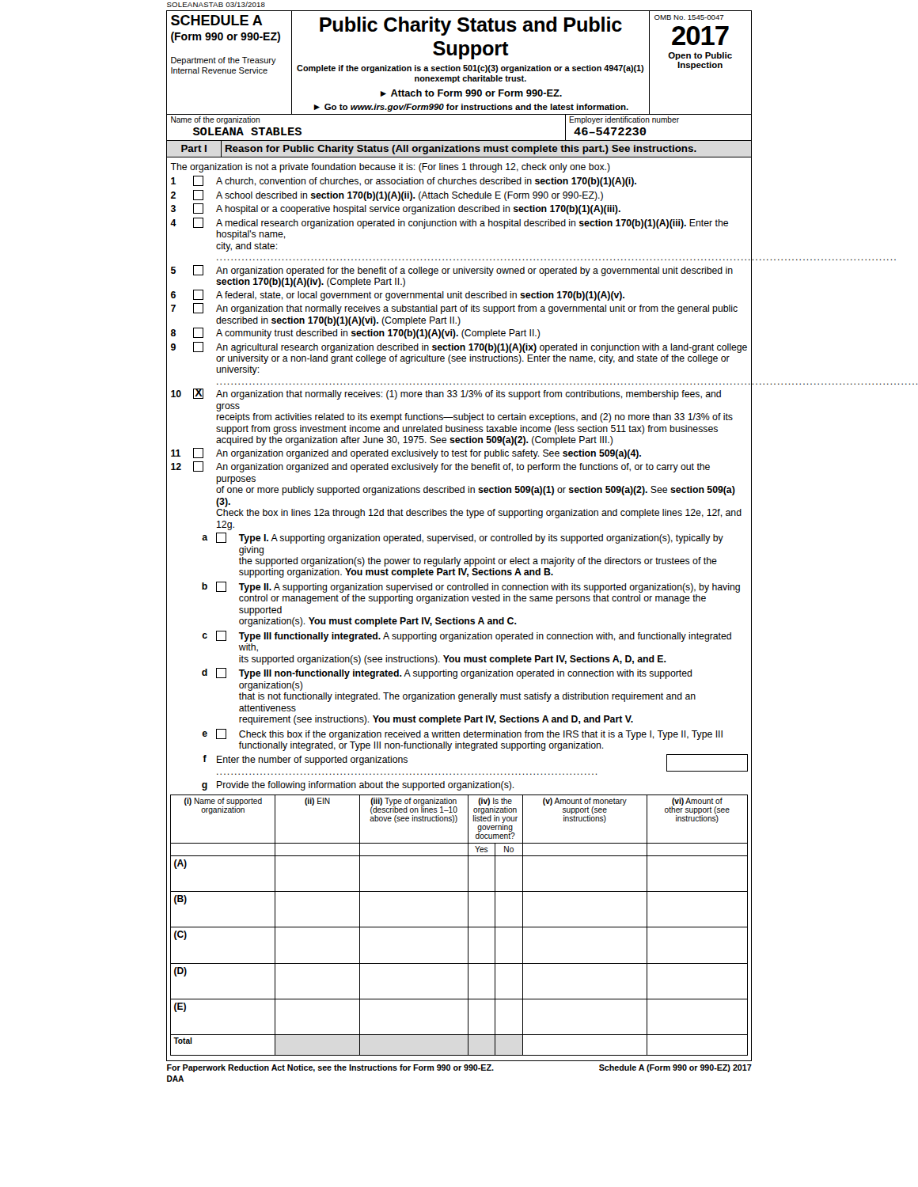SOLEANASTAB 03/13/2018
| SCHEDULE A (Form 990 or 990-EZ) Department of the Treasury Internal Revenue Service | Public Charity Status and Public Support Complete if the organization is a section 501(c)(3) organization or a section 4947(a)(1) nonexempt charitable trust. ► Attach to Form 990 or Form 990-EZ. ► Go to www.irs.gov/Form990 for instructions and the latest information. | OMB No. 1545-0047 2017 Open to Public Inspection |
| Name of the organization SOLEANA STABLES | Employer identification number 46–5472230 |
| Part I | Reason for Public Charity Status (All organizations must complete this part.) See instructions. |
The organization is not a private foundation because it is: (For lines 1 through 12, check only one box.)
| 1 | | A church, convention of churches, or association of churches described in section 170(b)(1)(A)(i). |
| 2 | | A school described in section 170(b)(1)(A)(ii). (Attach Schedule E (Form 990 or 990-EZ).) |
| 3 | | A hospital or a cooperative hospital service organization described in section 170(b)(1)(A)(iii). |
| 4 | | A medical research organization operated in conjunction with a hospital described in section 170(b)(1)(A)(iii). Enter the hospital's name, city, and state: ........................................................................................................................................................................................... |
| 5 | | An organization operated for the benefit of a college or university owned or operated by a governmental unit described in section 170(b)(1)(A)(iv). (Complete Part II.) |
| 6 | | A federal, state, or local government or governmental unit described in section 170(b)(1)(A)(v). |
| 7 | | An organization that normally receives a substantial part of its support from a governmental unit or from the general public described in section 170(b)(1)(A)(vi). (Complete Part II.) |
| 8 | | A community trust described in section 170(b)(1)(A)(vi). (Complete Part II.) |
| 9 | | An agricultural research organization described in section 170(b)(1)(A)(ix) operated in conjunction with a land-grant college or university or a non-land grant college of agriculture (see instructions). Enter the name, city, and state of the college or university: ................................................................................................................................................................................................. |
| 10 | | An organization that normally receives: (1) more than 33 1/3% of its support from contributions, membership fees, and gross receipts from activities related to its exempt functions—subject to certain exceptions, and (2) no more than 33 1/3% of its support from gross investment income and unrelated business taxable income (less section 511 tax) from businesses acquired by the organization after June 30, 1975. See section 509(a)(2). (Complete Part III.) |
| 11 | | An organization organized and operated exclusively to test for public safety. See section 509(a)(4). |
| 12 | | An organization organized and operated exclusively for the benefit of, to perform the functions of, or to carry out the purposes of one or more publicly supported organizations described in section 509(a)(1) or section 509(a)(2). See section 509(a)(3). Check the box in lines 12a through 12d that describes the type of supporting organization and complete lines 12e, 12f, and 12g. |
| | a | / / Type I. A supporting organization operated, supervised, or controlled by its supported organization(s), typically by giving the supported organization(s) the power to regularly appoint or elect a majority of the directors or trustees of the supporting organization. You must complete Part IV, Sections A and B. / |
| | b | / / Type II. A supporting organization supervised or controlled in connection with its supported organization(s), by having control or management of the supporting organization vested in the same persons that control or manage the supported organization(s). You must complete Part IV, Sections A and C. / |
| | c | / / Type III functionally integrated. A supporting organization operated in connection with, and functionally integrated with, its supported organization(s) (see instructions). You must complete Part IV, Sections A, D, and E. / |
| | d | / / Type III non-functionally integrated. A supporting organization operated in connection with its supported organization(s) that is not functionally integrated. The organization generally must satisfy a distribution requirement and an attentiveness requirement (see instructions). You must complete Part IV, Sections A and D, and Part V. / |
| | e | / / Check this box if the organization received a written determination from the IRS that it is a Type I, Type II, Type III functionally integrated, or Type III non-functionally integrated supporting organization. / |
| | f | / Enter the number of supported organizations ......................................................................................................... / / |
| | g | Provide the following information about the supported organization(s). |
| (i) Name of supported organization | (ii) EIN | (iii) Type of organization (described on lines 1–10 above (see instructions)) | (iv) Is the organization listed in your governing document? | (v) Amount of monetary support (see instructions) | (vi) Amount of other support (see instructions) |
| --- | --- | --- | --- | --- | --- |
| | | | Yes | No | | |
| (A) | | | | | | |
| (B) | | | | | | |
| (C) | | | | | | |
| (D) | | | | | | |
| (E) | | | | | | |
| Total | | | | | | |
| For Paperwork Reduction Act Notice, see the Instructions for Form 990 or 990-EZ. | Schedule A (Form 990 or 990-EZ) 2017 |
DAA